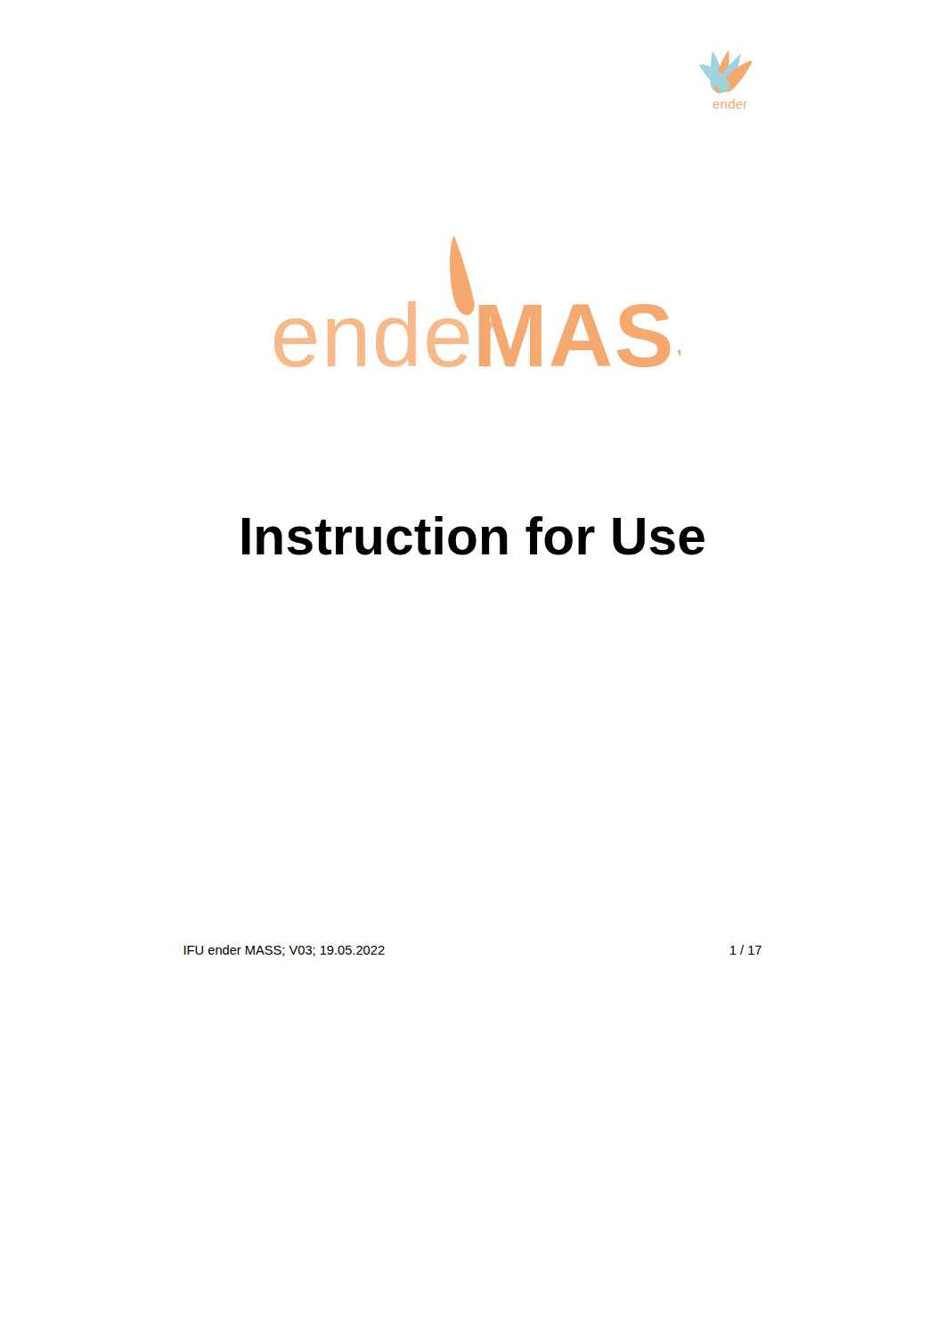ender
ender MASS
Instruction for Use
IFU ender MASS; V03; 19.05.2022
1 / 17